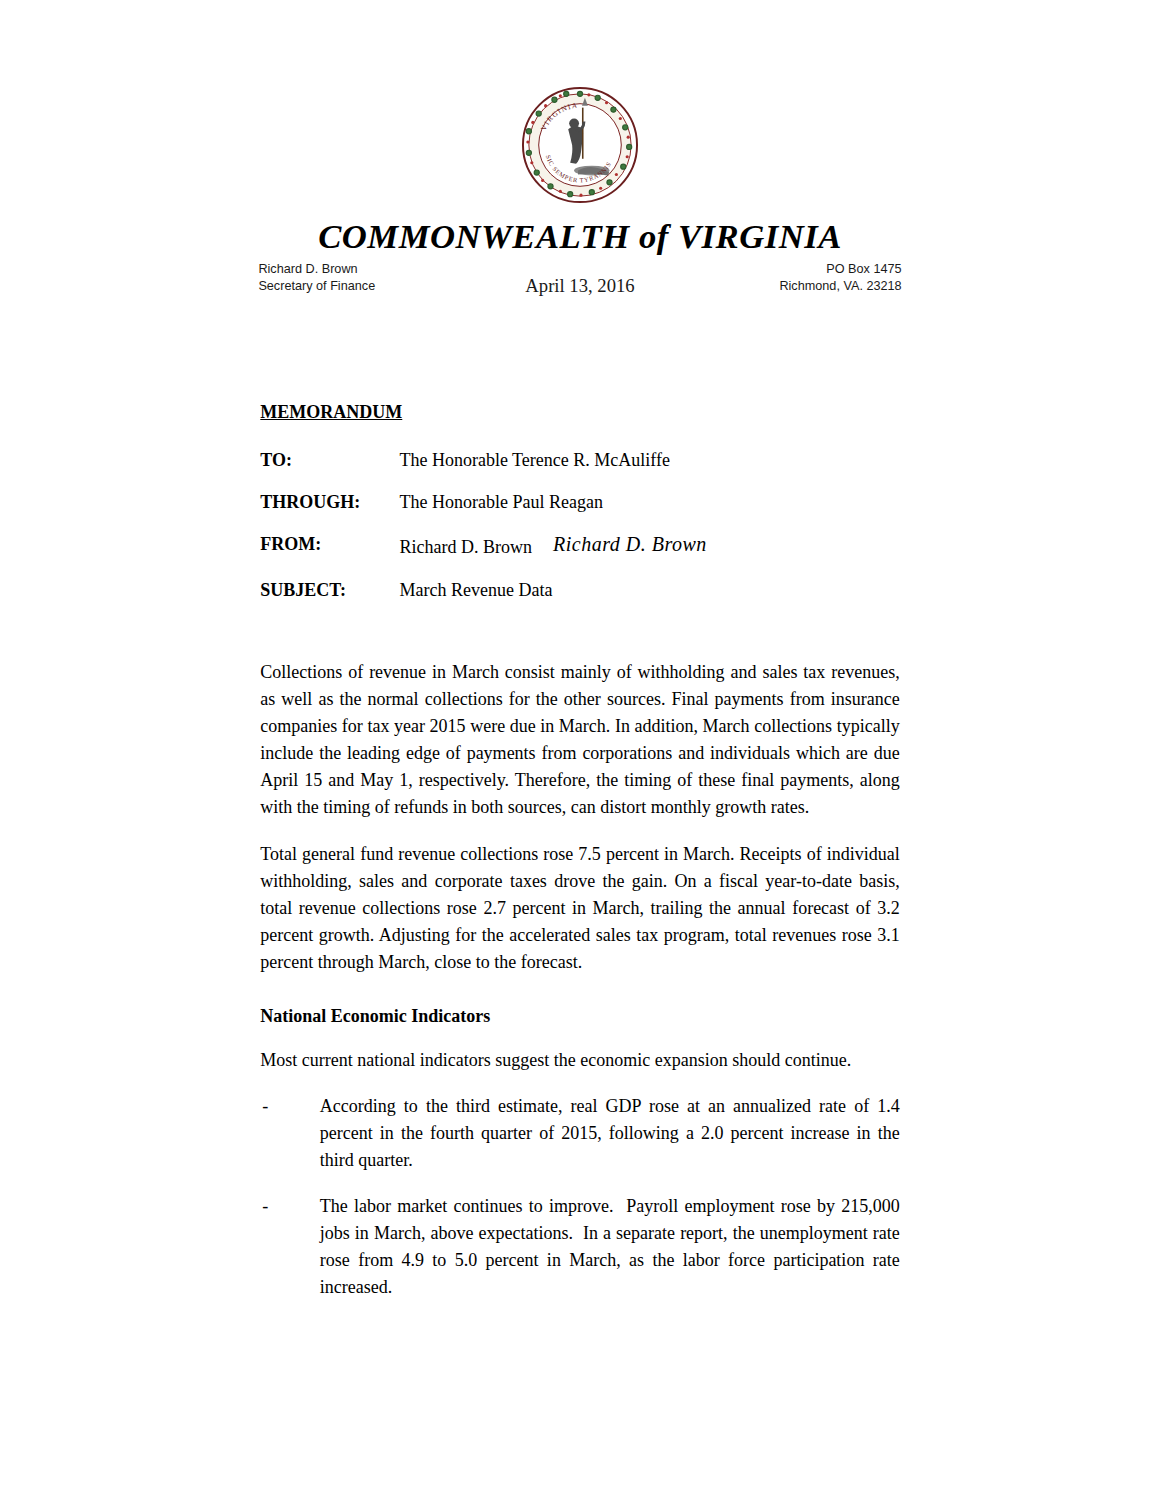VIRGINIA SIC SEMPER TYRANNIS
COMMONWEALTH of VIRGINIA
Richard D. Brown
Secretary of Finance
April 13, 2016
PO Box 1475
Richmond, VA. 23218
MEMORANDUM
| TO: | The Honorable Terence R. McAuliffe |
| THROUGH: | The Honorable Paul Reagan |
| FROM: | Richard D. Brown Richard D. Brown |
| SUBJECT: | March Revenue Data |
Collections of revenue in March consist mainly of withholding and sales tax revenues, as well as the normal collections for the other sources. Final payments from insurance companies for tax year 2015 were due in March. In addition, March collections typically include the leading edge of payments from corporations and individuals which are due April 15 and May 1, respectively. Therefore, the timing of these final payments, along with the timing of refunds in both sources, can distort monthly growth rates.
Total general fund revenue collections rose 7.5 percent in March. Receipts of individual withholding, sales and corporate taxes drove the gain. On a fiscal year-to-date basis, total revenue collections rose 2.7 percent in March, trailing the annual forecast of 3.2 percent growth. Adjusting for the accelerated sales tax program, total revenues rose 3.1 percent through March, close to the forecast.
National Economic Indicators
Most current national indicators suggest the economic expansion should continue.
According to the third estimate, real GDP rose at an annualized rate of 1.4 percent in the fourth quarter of 2015, following a 2.0 percent increase in the third quarter.
The labor market continues to improve. Payroll employment rose by 215,000 jobs in March, above expectations. In a separate report, the unemployment rate rose from 4.9 to 5.0 percent in March, as the labor force participation rate increased.